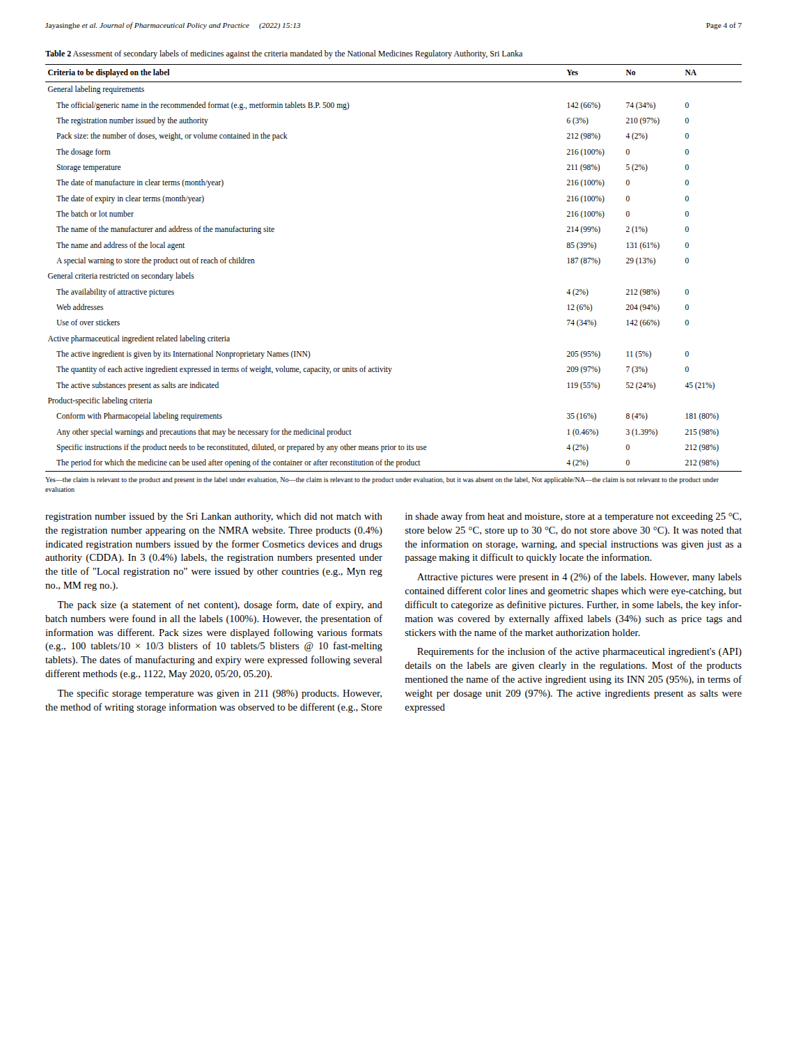Jayasinghe et al. Journal of Pharmaceutical Policy and Practice (2022) 15:13
Page 4 of 7
Table 2 Assessment of secondary labels of medicines against the criteria mandated by the National Medicines Regulatory Authority, Sri Lanka
| Criteria to be displayed on the label | Yes | No | NA |
| --- | --- | --- | --- |
| General labeling requirements | | | |
| The official/generic name in the recommended format (e.g., metformin tablets B.P. 500 mg) | 142 (66%) | 74 (34%) | 0 |
| The registration number issued by the authority | 6 (3%) | 210 (97%) | 0 |
| Pack size: the number of doses, weight, or volume contained in the pack | 212 (98%) | 4 (2%) | 0 |
| The dosage form | 216 (100%) | 0 | 0 |
| Storage temperature | 211 (98%) | 5 (2%) | 0 |
| The date of manufacture in clear terms (month/year) | 216 (100%) | 0 | 0 |
| The date of expiry in clear terms (month/year) | 216 (100%) | 0 | 0 |
| The batch or lot number | 216 (100%) | 0 | 0 |
| The name of the manufacturer and address of the manufacturing site | 214 (99%) | 2 (1%) | 0 |
| The name and address of the local agent | 85 (39%) | 131 (61%) | 0 |
| A special warning to store the product out of reach of children | 187 (87%) | 29 (13%) | 0 |
| General criteria restricted on secondary labels | | | |
| The availability of attractive pictures | 4 (2%) | 212 (98%) | 0 |
| Web addresses | 12 (6%) | 204 (94%) | 0 |
| Use of over stickers | 74 (34%) | 142 (66%) | 0 |
| Active pharmaceutical ingredient related labeling criteria | | | |
| The active ingredient is given by its International Nonproprietary Names (INN) | 205 (95%) | 11 (5%) | 0 |
| The quantity of each active ingredient expressed in terms of weight, volume, capacity, or units of activity | 209 (97%) | 7 (3%) | 0 |
| The active substances present as salts are indicated | 119 (55%) | 52 (24%) | 45 (21%) |
| Product-specific labeling criteria | | | |
| Conform with Pharmacopeial labeling requirements | 35 (16%) | 8 (4%) | 181 (80%) |
| Any other special warnings and precautions that may be necessary for the medicinal product | 1 (0.46%) | 3 (1.39%) | 215 (98%) |
| Specific instructions if the product needs to be reconstituted, diluted, or prepared by any other means prior to its use | 4 (2%) | 0 | 212 (98%) |
| The period for which the medicine can be used after opening of the container or after reconstitution of the product | 4 (2%) | 0 | 212 (98%) |
Yes—the claim is relevant to the product and present in the label under evaluation, No—the claim is relevant to the product under evaluation, but it was absent on the label, Not applicable/NA—the claim is not relevant to the product under evaluation
registration number issued by the Sri Lankan authority, which did not match with the registration number appearing on the NMRA website. Three products (0.4%) indicated registration numbers issued by the former Cosmetics devices and drugs authority (CDDA). In 3 (0.4%) labels, the registration numbers presented under the title of "Local registration no" were issued by other countries (e.g., Myn reg no., MM reg no.).
The pack size (a statement of net content), dosage form, date of expiry, and batch numbers were found in all the labels (100%). However, the presentation of information was different. Pack sizes were displayed following various formats (e.g., 100 tablets/10 × 10/3 blisters of 10 tablets/5 blisters @ 10 fast-melting tablets). The dates of manufacturing and expiry were expressed following several different methods (e.g., 1122, May 2020, 05/20, 05.20).
The specific storage temperature was given in 211 (98%) products. However, the method of writing storage information was observed to be different (e.g., Store in shade away from heat and moisture, store at a temperature not exceeding 25 °C, store below 25 °C, store up to 30 °C, do not store above 30 °C). It was noted that the information on storage, warning, and special instructions was given just as a passage making it difficult to quickly locate the information.
Attractive pictures were present in 4 (2%) of the labels. However, many labels contained different color lines and geometric shapes which were eye-catching, but difficult to categorize as definitive pictures. Further, in some labels, the key information was covered by externally affixed labels (34%) such as price tags and stickers with the name of the market authorization holder.
Requirements for the inclusion of the active pharmaceutical ingredient's (API) details on the labels are given clearly in the regulations. Most of the products mentioned the name of the active ingredient using its INN 205 (95%), in terms of weight per dosage unit 209 (97%). The active ingredients present as salts were expressed